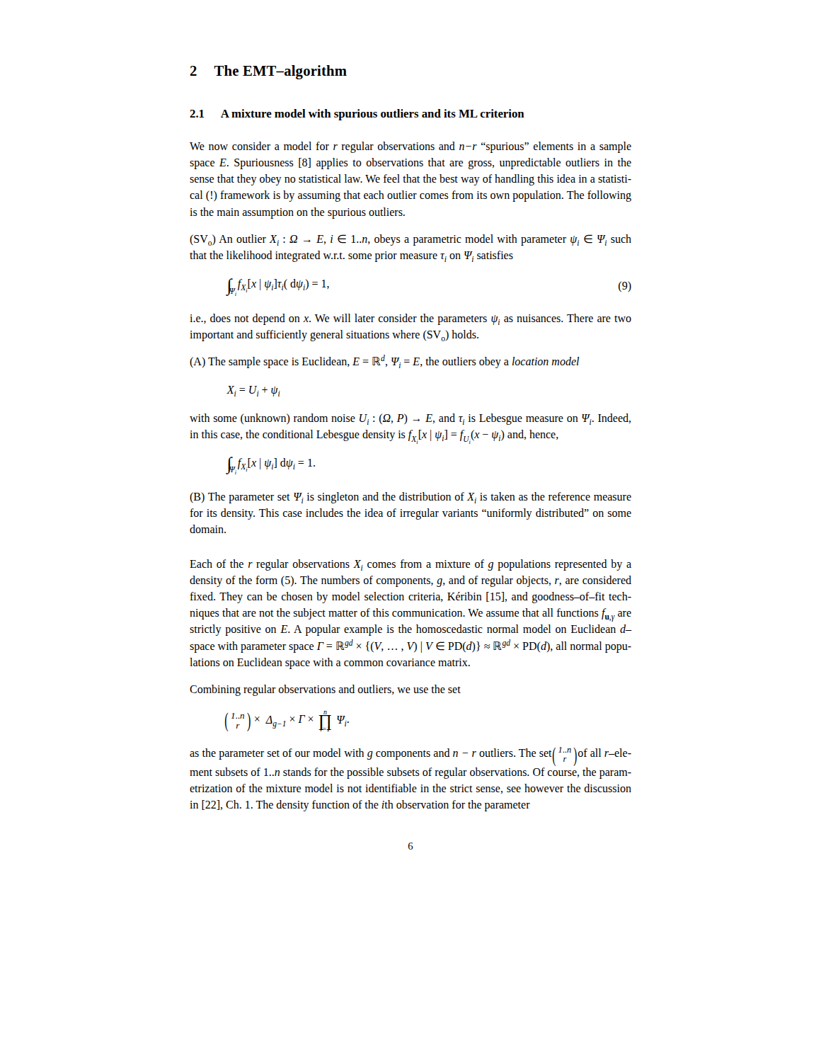2 The EMT–algorithm
2.1 A mixture model with spurious outliers and its ML criterion
We now consider a model for r regular observations and n−r “spurious” elements in a sample space E. Spuriousness [8] applies to observations that are gross, unpredictable outliers in the sense that they obey no statistical law. We feel that the best way of handling this idea in a statistical (!) framework is by assuming that each outlier comes from its own population. The following is the main assumption on the spurious outliers.
(SVo) An outlier Xi : Ω → E, i ∈ 1.. n, obeys a parametric model with parameter ψi ∈ Ψi such that the likelihood integrated w.r.t. some prior measure τi on Ψi satisfies
∫Ψi fXi[x | ψi]τi( dψi) = 1,
(9)
i.e., does not depend on x. We will later consider the parameters ψi as nuisances. There are two important and sufficiently general situations where (SVo) holds.
(A) The sample space is Euclidean, E = ℝd, Ψi = E, the outliers obey a location model
Xi = Ui + ψi
with some (unknown) random noise Ui : (Ω, P) → E, and τi is Lebesgue measure on Ψi. Indeed, in this case, the conditional Lebesgue density is fXi[x | ψi] = fUi(x − ψi) and, hence,
∫Ψi fXi[x | ψi] dψi = 1.
(B) The parameter set Ψi is singleton and the distribution of Xi is taken as the reference measure for its density. This case includes the idea of irregular variants “uniformly distributed” on some domain.
Each of the r regular observations Xi comes from a mixture of g populations represented by a density of the form (5). The numbers of components, g, and of regular objects, r, are considered fixed. They can be chosen by model selection criteria, Kéribin [15], and goodness–of–fit techniques that are not the subject matter of this communication. We assume that all functions fu,γ are strictly positive on E. A popular example is the homoscedastic normal model on Euclidean d–space with parameter space Γ = ℝgd × {(V, … , V) | V ∈ PD(d)} ≈ ℝgd × PD(d), all normal populations on Euclidean space with a common covariance matrix.
Combining regular observations and outliers, we use the set
(1.. n r) × Δg−1 × Γ × n∏i=1 Ψi.
as the parameter set of our model with g components and n − r outliers. The set (1.. n r) of all r–element subsets of 1.. n stands for the possible subsets of regular observations. Of course, the parametrization of the mixture model is not identifiable in the strict sense, see however the discussion in [22], Ch. 1. The density function of the ith observation for the parameter
6